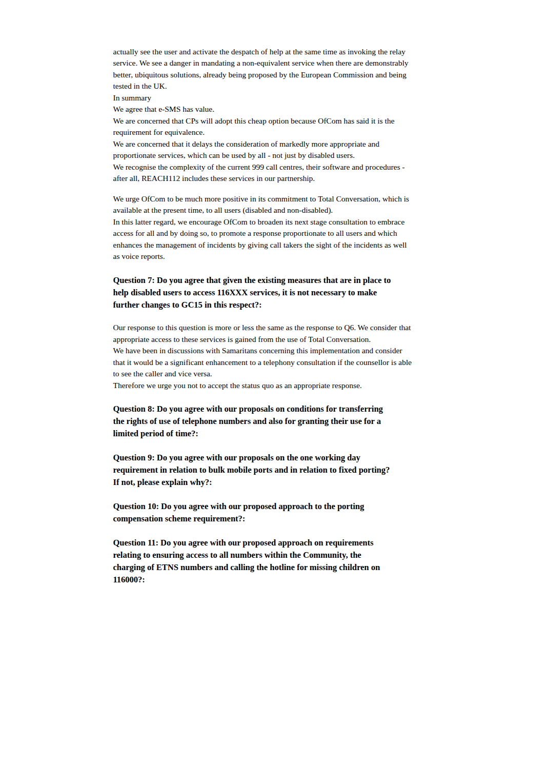actually see the user and activate the despatch of help at the same time as invoking the relay
service. We see a danger in mandating a non-equivalent service when there are demonstrably
better, ubiquitous solutions, already being proposed by the European Commission and being
tested in the UK.
In summary
We agree that e-SMS has value.
We are concerned that CPs will adopt this cheap option because OfCom has said it is the
requirement for equivalence.
We are concerned that it delays the consideration of markedly more appropriate and
proportionate services, which can be used by all - not just by disabled users.
We recognise the complexity of the current 999 call centres, their software and procedures -
after all, REACH112 includes these services in our partnership.
We urge OfCom to be much more positive in its commitment to Total Conversation, which is
available at the present time, to all users (disabled and non-disabled).
In this latter regard, we encourage OfCom to broaden its next stage consultation to embrace
access for all and by doing so, to promote a response proportionate to all users and which
enhances the management of incidents by giving call takers the sight of the incidents as well
as voice reports.
Question 7: Do you agree that given the existing measures that are in place to
help disabled users to access 116XXX services, it is not necessary to make
further changes to GC15 in this respect?:
Our response to this question is more or less the same as the response to Q6. We consider that
appropriate access to these services is gained from the use of Total Conversation.
We have been in discussions with Samaritans concerning this implementation and consider
that it would be a significant enhancement to a telephony consultation if the counsellor is able
to see the caller and vice versa.
Therefore we urge you not to accept the status quo as an appropriate response.
Question 8: Do you agree with our proposals on conditions for transferring
the rights of use of telephone numbers and also for granting their use for a
limited period of time?:
Question 9: Do you agree with our proposals on the one working day
requirement in relation to bulk mobile ports and in relation to fixed porting?
If not, please explain why?:
Question 10: Do you agree with our proposed approach to the porting
compensation scheme requirement?:
Question 11: Do you agree with our proposed approach on requirements
relating to ensuring access to all numbers within the Community, the
charging of ETNS numbers and calling the hotline for missing children on
116000?: